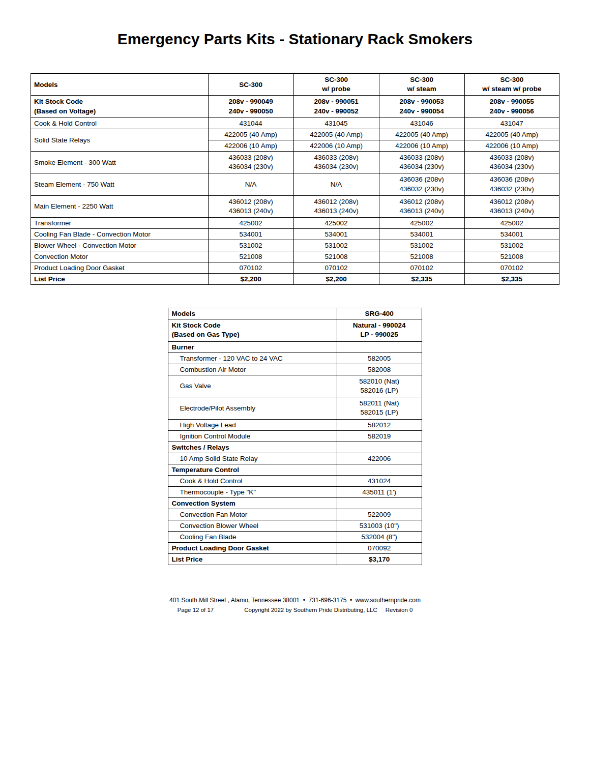Emergency Parts Kits - Stationary Rack Smokers
| Models | SC-300 | SC-300 w/ probe | SC-300 w/ steam | SC-300 w/ steam w/ probe |
| Kit Stock Code (Based on Voltage) | 208v - 990049 240v - 990050 | 208v - 990051 240v - 990052 | 208v - 990053 240v - 990054 | 208v - 990055 240v - 990056 |
| Cook & Hold Control | 431044 | 431045 | 431046 | 431047 |
| Solid State Relays | 422005 (40 Amp) | 422005 (40 Amp) | 422005 (40 Amp) | 422005 (40 Amp) |
| 422006 (10 Amp) | 422006 (10 Amp) | 422006 (10 Amp) | 422006 (10 Amp) |
| Smoke Element - 300 Watt | 436033 (208v) 436034 (230v) | 436033 (208v) 436034 (230v) | 436033 (208v) 436034 (230v) | 436033 (208v) 436034 (230v) |
| Steam Element - 750 Watt | N/A | N/A | 436036 (208v) 436032 (230v) | 436036 (208v) 436032 (230v) |
| Main Element - 2250 Watt | 436012 (208v) 436013 (240v) | 436012 (208v) 436013 (240v) | 436012 (208v) 436013 (240v) | 436012 (208v) 436013 (240v) |
| Transformer | 425002 | 425002 | 425002 | 425002 |
| Cooling Fan Blade - Convection Motor | 534001 | 534001 | 534001 | 534001 |
| Blower Wheel - Convection Motor | 531002 | 531002 | 531002 | 531002 |
| Convection Motor | 521008 | 521008 | 521008 | 521008 |
| Product Loading Door Gasket | 070102 | 070102 | 070102 | 070102 |
| List Price | $2,200 | $2,200 | $2,335 | $2,335 |
| Models | SRG-400 |
| Kit Stock Code (Based on Gas Type) | Natural - 990024 LP - 990025 |
| Burner | |
| Transformer - 120 VAC to 24 VAC | 582005 |
| Combustion Air Motor | 582008 |
| Gas Valve | 582010 (Nat) 582016 (LP) |
| Electrode/Pilot Assembly | 582011 (Nat) 582015 (LP) |
| High Voltage Lead | 582012 |
| Ignition Control Module | 582019 |
| Switches / Relays | |
| 10 Amp Solid State Relay | 422006 |
| Temperature Control | |
| Cook & Hold Control | 431024 |
| Thermocouple - Type "K" | 435011 (1') |
| Convection System | |
| Convection Fan Motor | 522009 |
| Convection Blower Wheel | 531003 (10") |
| Cooling Fan Blade | 532004 (8") |
| Product Loading Door Gasket | 070092 |
| List Price | $3,170 |
401 South Mill Street , Alamo, Tennessee 38001 • 731-696-3175 • www.southernpride.com
Page 12 of 17 Copyright 2022 by Southern Pride Distributing, LLC Revision 0